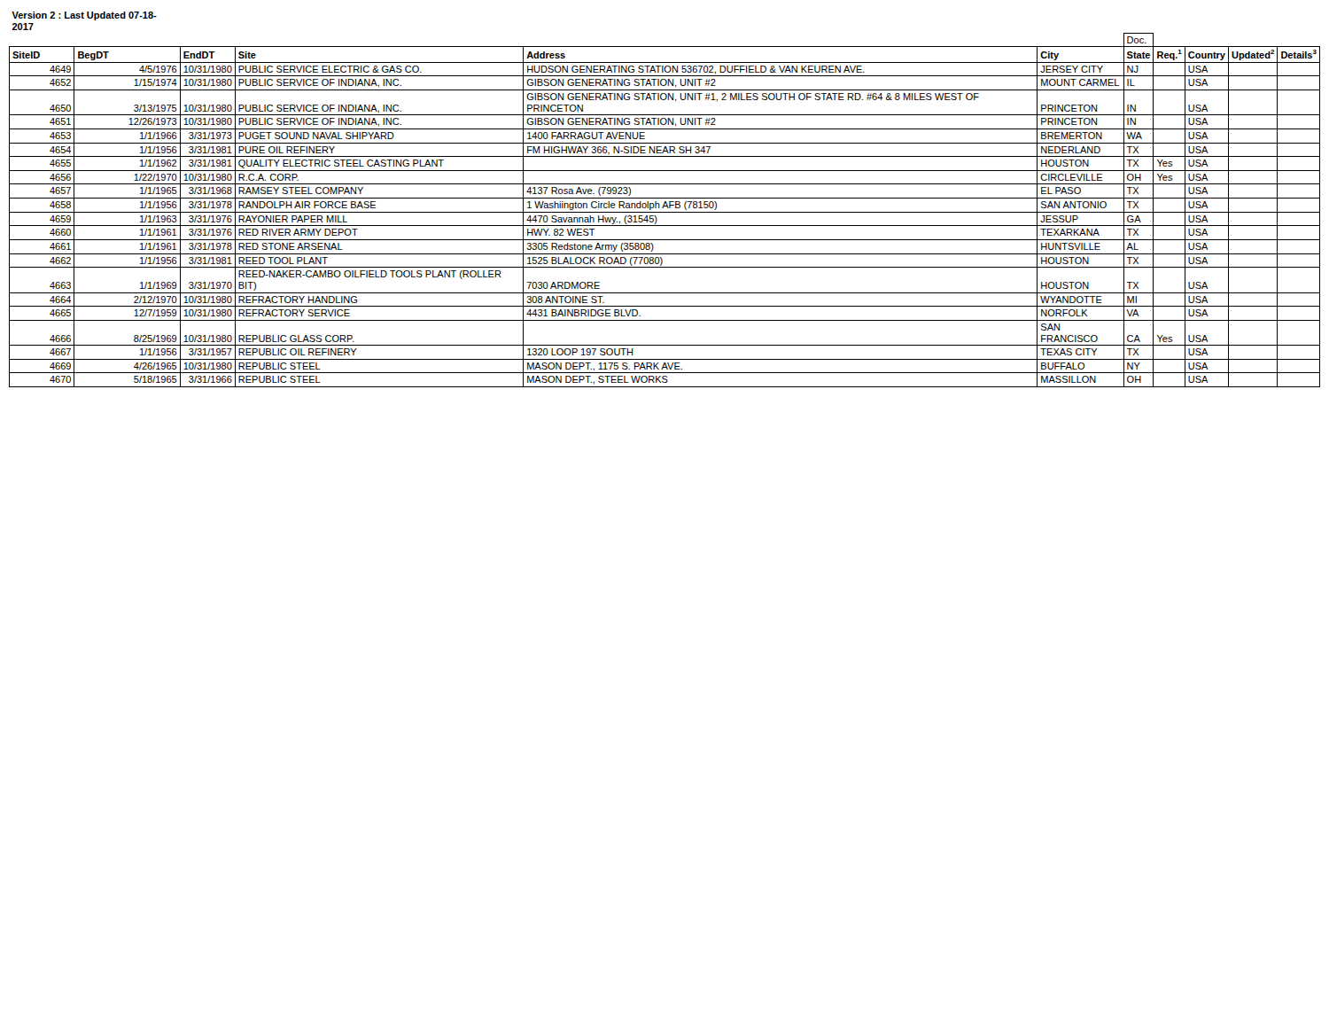| Version 2 : Last Updated 07-18-2017 | | | | | | | | | |
| | | | | | | Doc. | | | | |
| SiteID | BegDT | EndDT | Site | Address | City | State | Req. 1 | Country | Updated 2 | Details 3 |
| 4649 | 4/5/1976 | 10/31/1980 | PUBLIC SERVICE ELECTRIC & GAS CO. | HUDSON GENERATING STATION 536702, DUFFIELD & VAN KEUREN AVE. | JERSEY CITY | NJ | | USA | | |
| 4652 | 1/15/1974 | 10/31/1980 | PUBLIC SERVICE OF INDIANA, INC. | GIBSON GENERATING STATION, UNIT #2 | MOUNT CARMEL | IL | | USA | | |
| 4650 | 3/13/1975 | 10/31/1980 | PUBLIC SERVICE OF INDIANA, INC. | GIBSON GENERATING STATION, UNIT #1, 2 MILES SOUTH OF STATE RD. #64 & 8 MILES WEST OF PRINCETON | PRINCETON | IN | | USA | | |
| 4651 | 12/26/1973 | 10/31/1980 | PUBLIC SERVICE OF INDIANA, INC. | GIBSON GENERATING STATION, UNIT #2 | PRINCETON | IN | | USA | | |
| 4653 | 1/1/1966 | 3/31/1973 | PUGET SOUND NAVAL SHIPYARD | 1400 FARRAGUT AVENUE | BREMERTON | WA | | USA | | |
| 4654 | 1/1/1956 | 3/31/1981 | PURE OIL REFINERY | FM HIGHWAY 366, N-SIDE NEAR SH 347 | NEDERLAND | TX | | USA | | |
| 4655 | 1/1/1962 | 3/31/1981 | QUALITY ELECTRIC STEEL CASTING PLANT | | HOUSTON | TX | Yes | USA | | |
| 4656 | 1/22/1970 | 10/31/1980 | R.C.A. CORP. | | CIRCLEVILLE | OH | Yes | USA | | |
| 4657 | 1/1/1965 | 3/31/1968 | RAMSEY STEEL COMPANY | 4137 Rosa Ave. (79923) | EL PASO | TX | | USA | | |
| 4658 | 1/1/1956 | 3/31/1978 | RANDOLPH AIR FORCE BASE | 1 Washiington Circle Randolph AFB (78150) | SAN ANTONIO | TX | | USA | | |
| 4659 | 1/1/1963 | 3/31/1976 | RAYONIER PAPER MILL | 4470 Savannah Hwy., (31545) | JESSUP | GA | | USA | | |
| 4660 | 1/1/1961 | 3/31/1976 | RED RIVER ARMY DEPOT | HWY. 82 WEST | TEXARKANA | TX | | USA | | |
| 4661 | 1/1/1961 | 3/31/1978 | RED STONE ARSENAL | 3305 Redstone Army (35808) | HUNTSVILLE | AL | | USA | | |
| 4662 | 1/1/1956 | 3/31/1981 | REED TOOL PLANT | 1525 BLALOCK ROAD (77080) | HOUSTON | TX | | USA | | |
| 4663 | 1/1/1969 | 3/31/1970 | REED-NAKER-CAMBO OILFIELD TOOLS PLANT (ROLLER BIT) | 7030 ARDMORE | HOUSTON | TX | | USA | | |
| 4664 | 2/12/1970 | 10/31/1980 | REFRACTORY HANDLING | 308 ANTOINE ST. | WYANDOTTE | MI | | USA | | |
| 4665 | 12/7/1959 | 10/31/1980 | REFRACTORY SERVICE | 4431 BAINBRIDGE BLVD. | NORFOLK | VA | | USA | | |
| 4666 | 8/25/1969 | 10/31/1980 | REPUBLIC GLASS CORP. | | SAN FRANCISCO | CA | Yes | USA | | |
| 4667 | 1/1/1956 | 3/31/1957 | REPUBLIC OIL REFINERY | 1320 LOOP 197 SOUTH | TEXAS CITY | TX | | USA | | |
| 4669 | 4/26/1965 | 10/31/1980 | REPUBLIC STEEL | MASON DEPT., 1175 S. PARK AVE. | BUFFALO | NY | | USA | | |
| 4670 | 5/18/1965 | 3/31/1966 | REPUBLIC STEEL | MASON DEPT., STEEL WORKS | MASSILLON | OH | | USA | | |